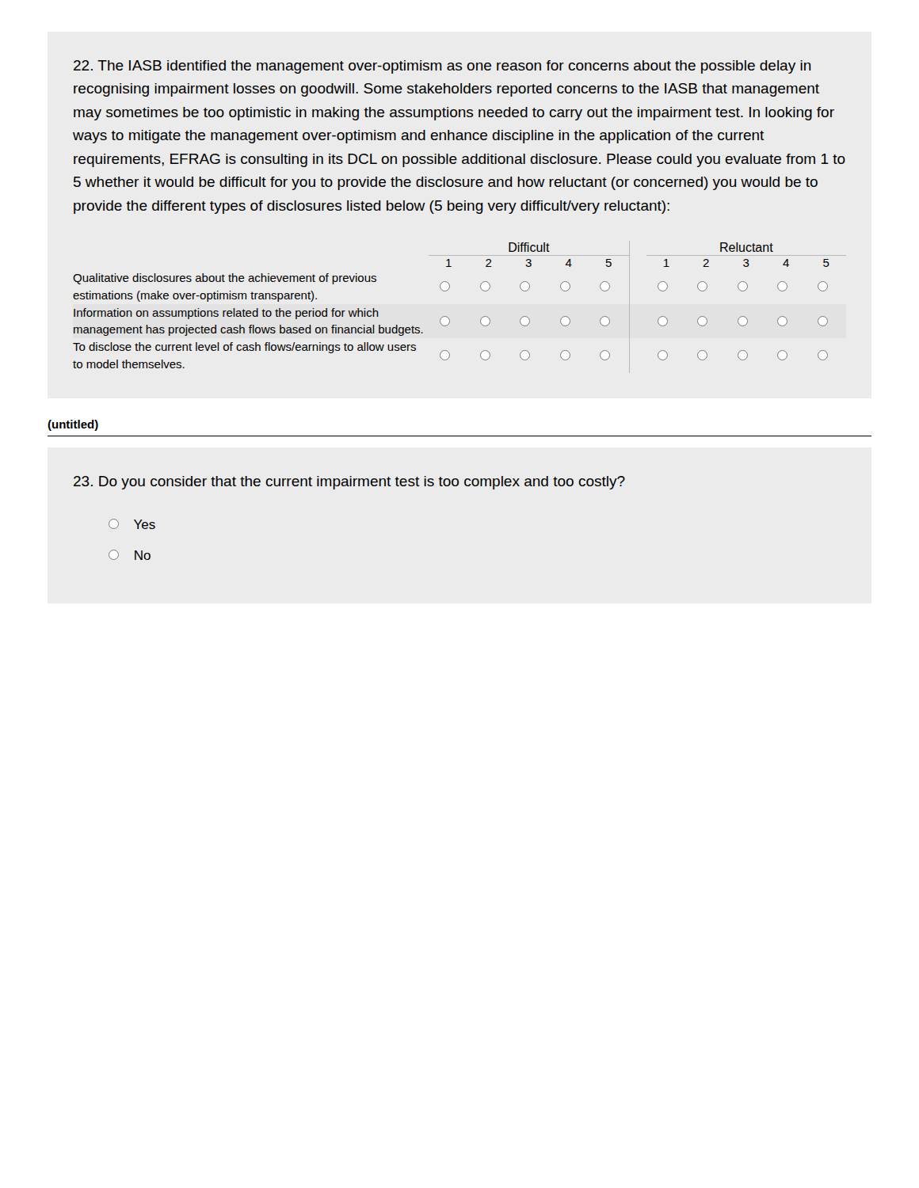22. The IASB identified the management over-optimism as one reason for concerns about the possible delay in recognising impairment losses on goodwill. Some stakeholders reported concerns to the IASB that management may sometimes be too optimistic in making the assumptions needed to carry out the impairment test. In looking for ways to mitigate the management over-optimism and enhance discipline in the application of the current requirements, EFRAG is consulting in its DCL on possible additional disclosure. Please could you evaluate from 1 to 5 whether it would be difficult for you to provide the disclosure and how reluctant (or concerned) you would be to provide the different types of disclosures listed below (5 being very difficult/very reluctant):
| | Difficult | | Reluctant |
| --- | --- | --- | --- |
| | 1 | 2 | 3 | 4 | 5 | | 1 | 2 | 3 | 4 | 5 |
| Qualitative disclosures about the achievement of previous estimations (make over-optimism transparent). | | | | | | | | | | | |
| Information on assumptions related to the period for which management has projected cash flows based on financial budgets. | | | | | | | | | | | |
| To disclose the current level of cash flows/earnings to allow users to model themselves. | | | | | | | | | | | |
(untitled)
23. Do you consider that the current impairment test is too complex and too costly?
Yes No